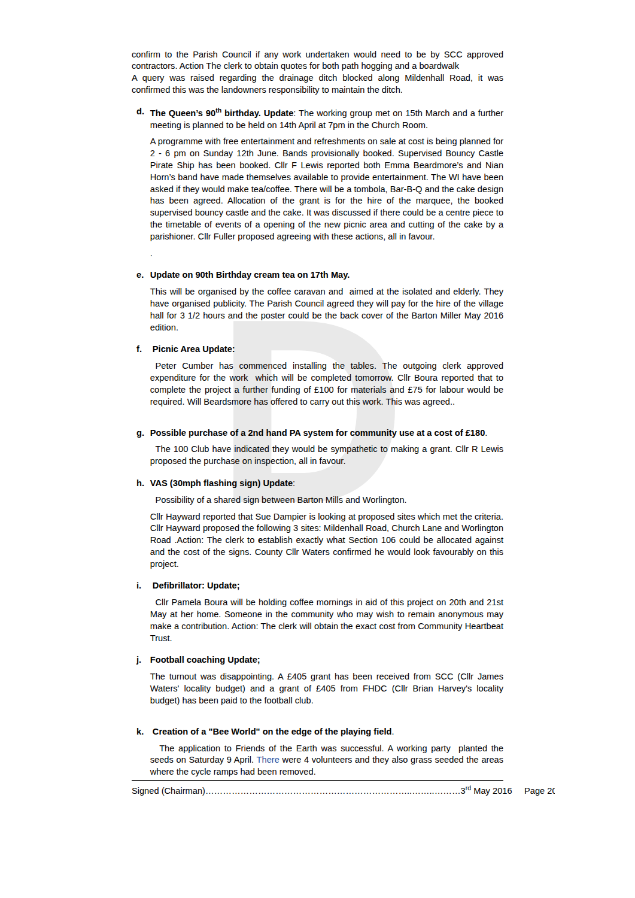D
confirm to the Parish Council if any work undertaken would need to be by SCC approved contractors. Action The clerk to obtain quotes for both path hogging and a boardwalk
A query was raised regarding the drainage ditch blocked along Mildenhall Road, it was confirmed this was the landowners responsibility to maintain the ditch.
d.
The Queen’s 90th birthday. Update: The working group met on 15th March and a further meeting is planned to be held on 14th April at 7pm in the Church Room.
A programme with free entertainment and refreshments on sale at cost is being planned for 2 - 6 pm on Sunday 12th June. Bands provisionally booked. Supervised Bouncy Castle Pirate Ship has been booked. Cllr F Lewis reported both Emma Beardmore’s and Nian Horn’s band have made themselves available to provide entertainment. The WI have been asked if they would make tea/coffee. There will be a tombola, Bar-B-Q and the cake design has been agreed. Allocation of the grant is for the hire of the marquee, the booked supervised bouncy castle and the cake. It was discussed if there could be a centre piece to the timetable of events of a opening of the new picnic area and cutting of the cake by a parishioner. Cllr Fuller proposed agreeing with these actions, all in favour.
.
e.
Update on 90th Birthday cream tea on 17th May.
This will be organised by the coffee caravan and aimed at the isolated and elderly. They have organised publicity. The Parish Council agreed they will pay for the hire of the village hall for 3 1/2 hours and the poster could be the back cover of the Barton Miller May 2016 edition.
f.
Picnic Area Update:
Peter Cumber has commenced installing the tables. The outgoing clerk approved expenditure for the work which will be completed tomorrow. Cllr Boura reported that to complete the project a further funding of £100 for materials and £75 for labour would be required. Will Beardsmore has offered to carry out this work. This was agreed..
g.
Possible purchase of a 2nd hand PA system for community use at a cost of £180.
The 100 Club have indicated they would be sympathetic to making a grant. Cllr R Lewis proposed the purchase on inspection, all in favour.
h.
VAS (30mph flashing sign) Update:
Possibility of a shared sign between Barton Mills and Worlington.
Cllr Hayward reported that Sue Dampier is looking at proposed sites which met the criteria. Cllr Hayward proposed the following 3 sites: Mildenhall Road, Church Lane and Worlington Road .Action: The clerk to establish exactly what Section 106 could be allocated against and the cost of the signs. County Cllr Waters confirmed he would look favourably on this project.
i.
Defibrillator: Update;
Cllr Pamela Boura will be holding coffee mornings in aid of this project on 20th and 21st May at her home. Someone in the community who may wish to remain anonymous may make a contribution. Action: The clerk will obtain the exact cost from Community Heartbeat Trust.
j.
Football coaching Update;
The turnout was disappointing. A £405 grant has been received from SCC (Cllr James Waters' locality budget) and a grant of £405 from FHDC (Cllr Brian Harvey's locality budget) has been paid to the football club.
k.
Creation of a "Bee World" on the edge of the playing field.
The application to Friends of the Earth was successful. A working party planted the seeds on Saturday 9 April. There were 4 volunteers and they also grass seeded the areas where the cycle ramps had been removed.
Signed (Chairman)……………………………………………………………..……..………3rd May 2016 Page 2016/2